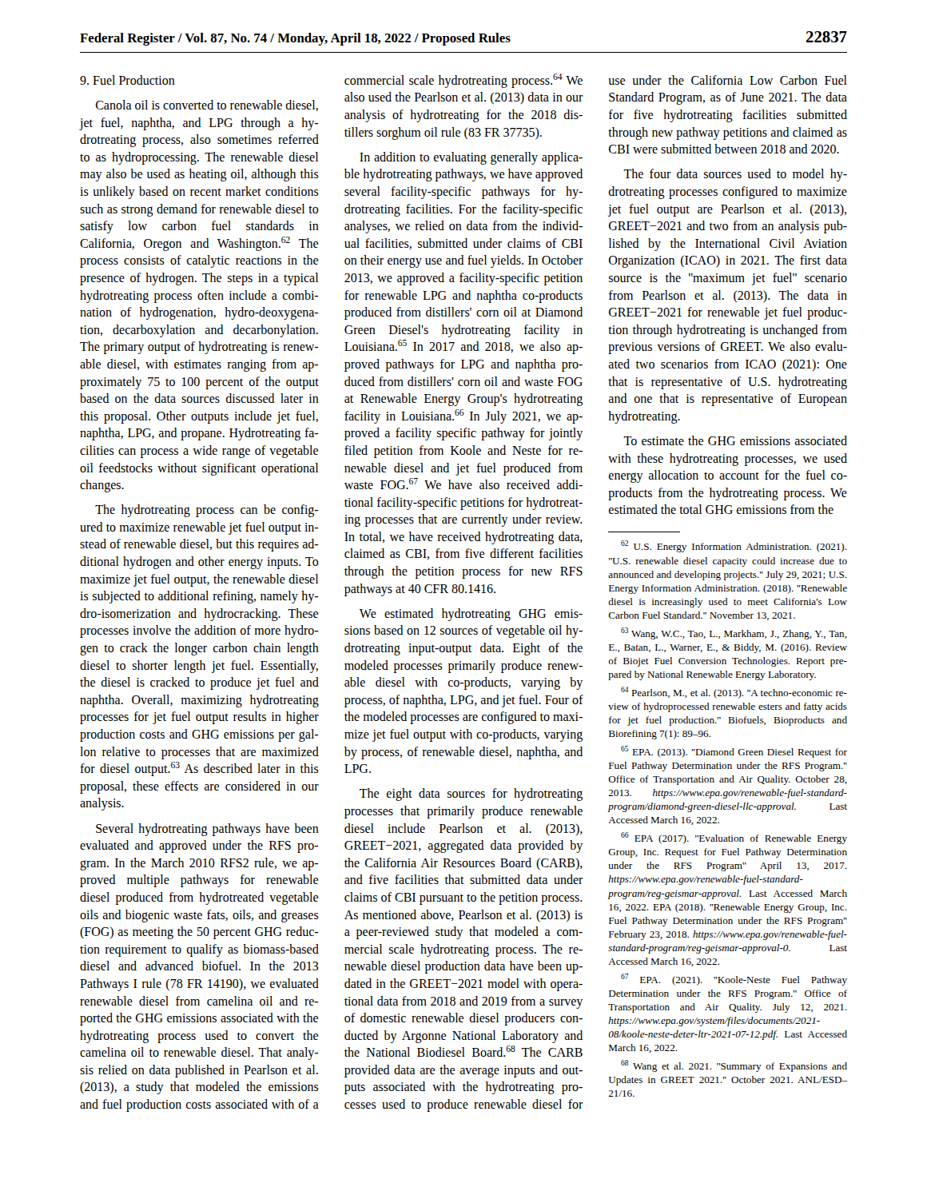Federal Register / Vol. 87, No. 74 / Monday, April 18, 2022 / Proposed Rules 22837
9. Fuel Production
Canola oil is converted to renewable diesel, jet fuel, naphtha, and LPG through a hydrotreating process, also sometimes referred to as hydroprocessing. The renewable diesel may also be used as heating oil, although this is unlikely based on recent market conditions such as strong demand for renewable diesel to satisfy low carbon fuel standards in California, Oregon and Washington.62 The process consists of catalytic reactions in the presence of hydrogen. The steps in a typical hydrotreating process often include a combination of hydrogenation, hydro-deoxygenation, decarboxylation and decarbonylation. The primary output of hydrotreating is renewable diesel, with estimates ranging from approximately 75 to 100 percent of the output based on the data sources discussed later in this proposal. Other outputs include jet fuel, naphtha, LPG, and propane. Hydrotreating facilities can process a wide range of vegetable oil feedstocks without significant operational changes.
The hydrotreating process can be configured to maximize renewable jet fuel output instead of renewable diesel, but this requires additional hydrogen and other energy inputs. To maximize jet fuel output, the renewable diesel is subjected to additional refining, namely hydro-isomerization and hydrocracking. These processes involve the addition of more hydrogen to crack the longer carbon chain length diesel to shorter length jet fuel. Essentially, the diesel is cracked to produce jet fuel and naphtha. Overall, maximizing hydrotreating processes for jet fuel output results in higher production costs and GHG emissions per gallon relative to processes that are maximized for diesel output.63 As described later in this proposal, these effects are considered in our analysis.
Several hydrotreating pathways have been evaluated and approved under the RFS program. In the March 2010 RFS2 rule, we approved multiple pathways for renewable diesel produced from hydrotreated vegetable oils and biogenic waste fats, oils, and greases (FOG) as meeting the 50 percent GHG reduction requirement to qualify as biomass-based diesel and advanced biofuel. In the 2013 Pathways I rule (78 FR 14190), we evaluated renewable diesel from camelina oil and reported the GHG emissions associated with the hydrotreating process used to convert the camelina oil to renewable diesel. That analysis relied on data published in Pearlson et al. (2013), a study that modeled the emissions and fuel production costs associated with of a commercial scale hydrotreating process.64 We also used the Pearlson et al. (2013) data in our analysis of hydrotreating for the 2018 distillers sorghum oil rule (83 FR 37735).
In addition to evaluating generally applicable hydrotreating pathways, we have approved several facility-specific pathways for hydrotreating facilities. For the facility-specific analyses, we relied on data from the individual facilities, submitted under claims of CBI on their energy use and fuel yields. In October 2013, we approved a facility-specific petition for renewable LPG and naphtha co-products produced from distillers' corn oil at Diamond Green Diesel's hydrotreating facility in Louisiana.65 In 2017 and 2018, we also approved pathways for LPG and naphtha produced from distillers' corn oil and waste FOG at Renewable Energy Group's hydrotreating facility in Louisiana.66 In July 2021, we approved a facility specific pathway for jointly filed petition from Koole and Neste for renewable diesel and jet fuel produced from waste FOG.67 We have also received additional facility-specific petitions for hydrotreating processes that are currently under review. In total, we have received hydrotreating data, claimed as CBI, from five different facilities through the petition process for new RFS pathways at 40 CFR 80.1416.
We estimated hydrotreating GHG emissions based on 12 sources of vegetable oil hydrotreating input-output data. Eight of the modeled processes primarily produce renewable diesel with co-products, varying by process, of naphtha, LPG, and jet fuel. Four of the modeled processes are configured to maximize jet fuel output with co-products, varying by process, of renewable diesel, naphtha, and LPG.
The eight data sources for hydrotreating processes that primarily produce renewable diesel include Pearlson et al. (2013), GREET−2021, aggregated data provided by the California Air Resources Board (CARB), and five facilities that submitted data under claims of CBI pursuant to the petition process. As mentioned above, Pearlson et al. (2013) is a peer-reviewed study that modeled a commercial scale hydrotreating process. The renewable diesel production data have been updated in the GREET−2021 model with operational data from 2018 and 2019 from a survey of domestic renewable diesel producers conducted by Argonne National Laboratory and the National Biodiesel Board.68 The CARB provided data are the average inputs and outputs associated with the hydrotreating processes used to produce renewable diesel for use under the California Low Carbon Fuel Standard Program, as of June 2021. The data for five hydrotreating facilities submitted through new pathway petitions and claimed as CBI were submitted between 2018 and 2020.
The four data sources used to model hydrotreating processes configured to maximize jet fuel output are Pearlson et al. (2013), GREET−2021 and two from an analysis published by the International Civil Aviation Organization (ICAO) in 2021. The first data source is the ''maximum jet fuel'' scenario from Pearlson et al. (2013). The data in GREET−2021 for renewable jet fuel production through hydrotreating is unchanged from previous versions of GREET. We also evaluated two scenarios from ICAO (2021): One that is representative of U.S. hydrotreating and one that is representative of European hydrotreating.
To estimate the GHG emissions associated with these hydrotreating processes, we used energy allocation to account for the fuel coproducts from the hydrotreating process. We estimated the total GHG emissions from the
62 U.S. Energy Information Administration. (2021). ''U.S. renewable diesel capacity could increase due to announced and developing projects.'' July 29, 2021; U.S. Energy Information Administration. (2018). ''Renewable diesel is increasingly used to meet California's Low Carbon Fuel Standard.'' November 13, 2021.
63 Wang, W.C., Tao, L., Markham, J., Zhang, Y., Tan, E., Batan, L., Warner, E., & Biddy, M. (2016). Review of Biojet Fuel Conversion Technologies. Report prepared by National Renewable Energy Laboratory.
64 Pearlson, M., et al. (2013). ''A techno-economic review of hydroprocessed renewable esters and fatty acids for jet fuel production.'' Biofuels, Bioproducts and Biorefining 7(1): 89–96.
65 EPA. (2013). ''Diamond Green Diesel Request for Fuel Pathway Determination under the RFS Program.'' Office of Transportation and Air Quality. October 28, 2013. https://www.epa.gov/renewable-fuel-standard-program/diamond-green-diesel-llc-approval. Last Accessed March 16, 2022.
66 EPA (2017). ''Evaluation of Renewable Energy Group, Inc. Request for Fuel Pathway Determination under the RFS Program'' April 13, 2017. https://www.epa.gov/renewable-fuel-standard-program/reg-geismar-approval. Last Accessed March 16, 2022. EPA (2018). ''Renewable Energy Group, Inc. Fuel Pathway Determination under the RFS Program'' February 23, 2018. https://www.epa.gov/renewable-fuel-standard-program/reg-geismar-approval-0. Last Accessed March 16, 2022.
67 EPA. (2021). ''Koole-Neste Fuel Pathway Determination under the RFS Program.'' Office of Transportation and Air Quality. July 12, 2021. https://www.epa.gov/system/files/documents/2021-08/koole-neste-deter-ltr-2021-07-12.pdf. Last Accessed March 16, 2022.
68 Wang et al. 2021. ''Summary of Expansions and Updates in GREET 2021.'' October 2021. ANL/ESD–21/16.